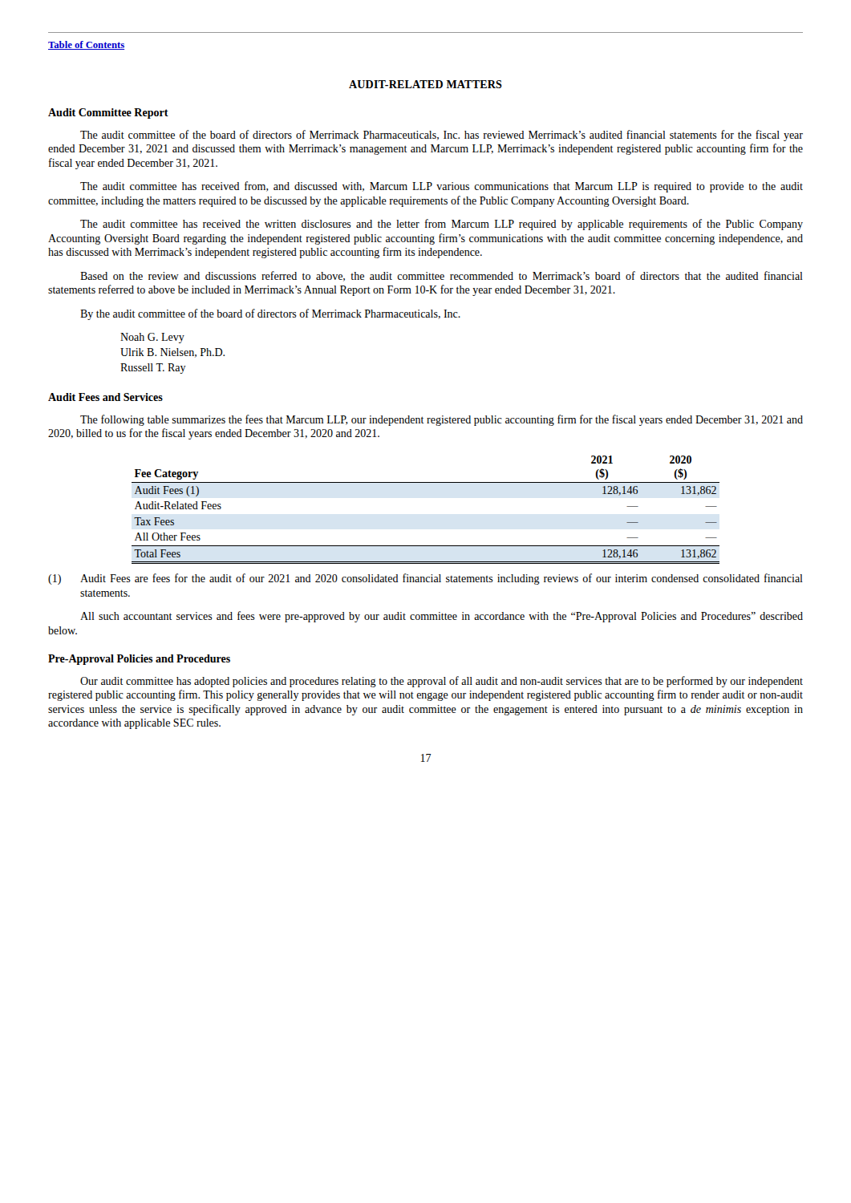Table of Contents
AUDIT-RELATED MATTERS
Audit Committee Report
The audit committee of the board of directors of Merrimack Pharmaceuticals, Inc. has reviewed Merrimack’s audited financial statements for the fiscal year ended December 31, 2021 and discussed them with Merrimack’s management and Marcum LLP, Merrimack’s independent registered public accounting firm for the fiscal year ended December 31, 2021.
The audit committee has received from, and discussed with, Marcum LLP various communications that Marcum LLP is required to provide to the audit committee, including the matters required to be discussed by the applicable requirements of the Public Company Accounting Oversight Board.
The audit committee has received the written disclosures and the letter from Marcum LLP required by applicable requirements of the Public Company Accounting Oversight Board regarding the independent registered public accounting firm’s communications with the audit committee concerning independence, and has discussed with Merrimack’s independent registered public accounting firm its independence.
Based on the review and discussions referred to above, the audit committee recommended to Merrimack’s board of directors that the audited financial statements referred to above be included in Merrimack’s Annual Report on Form 10-K for the year ended December 31, 2021.
By the audit committee of the board of directors of Merrimack Pharmaceuticals, Inc.
Noah G. Levy
Ulrik B. Nielsen, Ph.D.
Russell T. Ray
Audit Fees and Services
The following table summarizes the fees that Marcum LLP, our independent registered public accounting firm for the fiscal years ended December 31, 2021 and 2020, billed to us for the fiscal years ended December 31, 2020 and 2021.
| Fee Category | 2021 ($) | 2020 ($) |
| --- | --- | --- |
| Audit Fees (1) | 128,146 | 131,862 |
| Audit-Related Fees | — | — |
| Tax Fees | — | — |
| All Other Fees | — | — |
| Total Fees | 128,146 | 131,862 |
(1)
Audit Fees are fees for the audit of our 2021 and 2020 consolidated financial statements including reviews of our interim condensed consolidated financial statements.
All such accountant services and fees were pre-approved by our audit committee in accordance with the “Pre-Approval Policies and Procedures” described below.
Pre-Approval Policies and Procedures
Our audit committee has adopted policies and procedures relating to the approval of all audit and non-audit services that are to be performed by our independent registered public accounting firm. This policy generally provides that we will not engage our independent registered public accounting firm to render audit or non-audit services unless the service is specifically approved in advance by our audit committee or the engagement is entered into pursuant to a de minimis exception in accordance with applicable SEC rules.
17